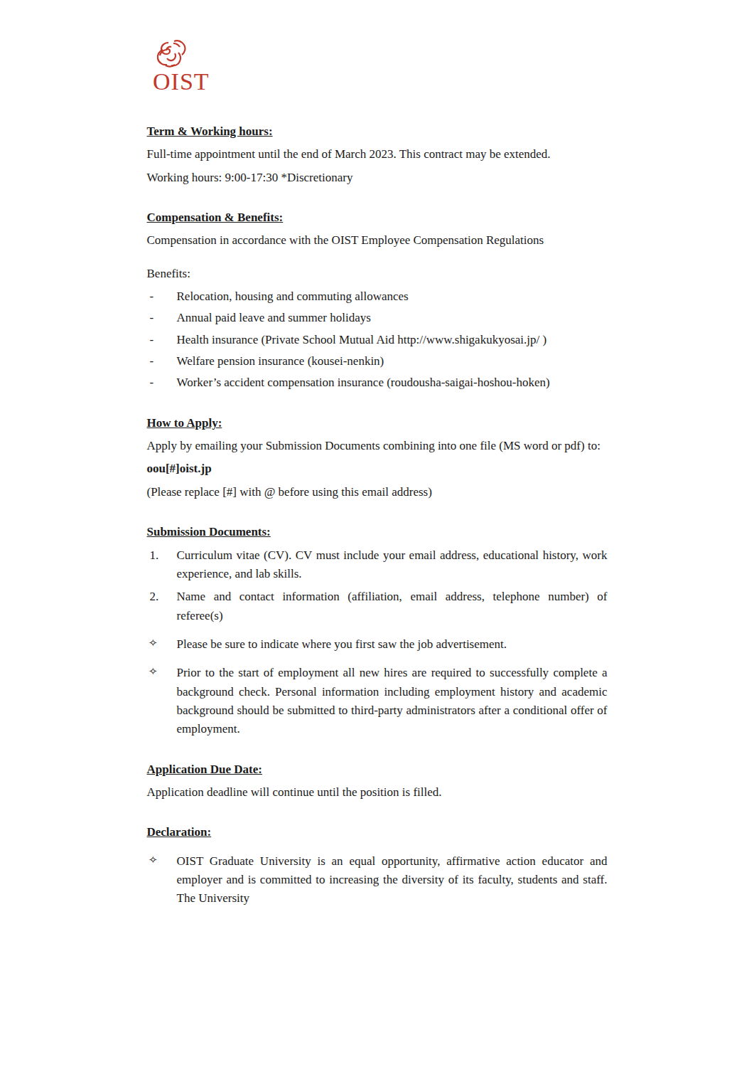OIST
Term & Working hours:
Full-time appointment until the end of March 2023. This contract may be extended.
Working hours: 9:00-17:30 *Discretionary
Compensation & Benefits:
Compensation in accordance with the OIST Employee Compensation Regulations
Benefits:
Relocation, housing and commuting allowances
Annual paid leave and summer holidays
Health insurance (Private School Mutual Aid http://www.shigakukyosai.jp/ )
Welfare pension insurance (kousei-nenkin)
Worker’s accident compensation insurance (roudousha-saigai-hoshou-hoken)
How to Apply:
Apply by emailing your Submission Documents combining into one file (MS word or pdf) to:
oou[#]oist.jp
(Please replace [#] with @ before using this email address)
Submission Documents:
Curriculum vitae (CV). CV must include your email address, educational history, work experience, and lab skills.
Name and contact information (affiliation, email address, telephone number) of referee(s)
Please be sure to indicate where you first saw the job advertisement.
Prior to the start of employment all new hires are required to successfully complete a background check. Personal information including employment history and academic background should be submitted to third-party administrators after a conditional offer of employment.
Application Due Date:
Application deadline will continue until the position is filled.
Declaration:
OIST Graduate University is an equal opportunity, affirmative action educator and employer and is committed to increasing the diversity of its faculty, students and staff. The University